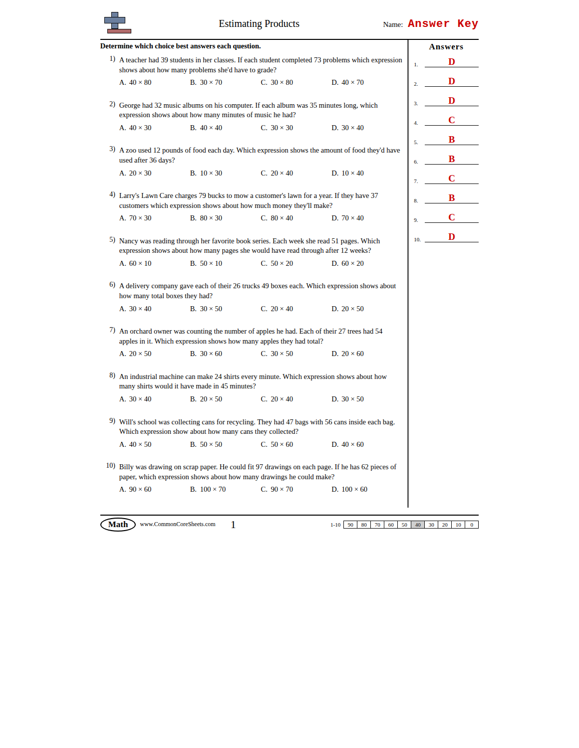Estimating Products
Name: Answer Key
Determine which choice best answers each question.
1) A teacher had 39 students in her classes. If each student completed 73 problems which expression shows about how many problems she'd have to grade?
A. 40 × 80
B. 30 × 70
C. 30 × 80
D. 40 × 70
2) George had 32 music albums on his computer. If each album was 35 minutes long, which expression shows about how many minutes of music he had?
A. 40 × 30
B. 40 × 40
C. 30 × 30
D. 30 × 40
3) A zoo used 12 pounds of food each day. Which expression shows the amount of food they'd have used after 36 days?
A. 20 × 30
B. 10 × 30
C. 20 × 40
D. 10 × 40
4) Larry's Lawn Care charges 79 bucks to mow a customer's lawn for a year. If they have 37 customers which expression shows about how much money they'll make?
A. 70 × 30
B. 80 × 30
C. 80 × 40
D. 70 × 40
5) Nancy was reading through her favorite book series. Each week she read 51 pages. Which expression shows about how many pages she would have read through after 12 weeks?
A. 60 × 10
B. 50 × 10
C. 50 × 20
D. 60 × 20
6) A delivery company gave each of their 26 trucks 49 boxes each. Which expression shows about how many total boxes they had?
A. 30 × 40
B. 30 × 50
C. 20 × 40
D. 20 × 50
7) An orchard owner was counting the number of apples he had. Each of their 27 trees had 54 apples in it. Which expression shows how many apples they had total?
A. 20 × 50
B. 30 × 60
C. 30 × 50
D. 20 × 60
8) An industrial machine can make 24 shirts every minute. Which expression shows about how many shirts would it have made in 45 minutes?
A. 30 × 40
B. 20 × 50
C. 20 × 40
D. 30 × 50
9) Will's school was collecting cans for recycling. They had 47 bags with 56 cans inside each bag. Which expression show about how many cans they collected?
A. 40 × 50
B. 50 × 50
C. 50 × 60
D. 40 × 60
10) Billy was drawing on scrap paper. He could fit 97 drawings on each page. If he has 62 pieces of paper, which expression shows about how many drawings he could make?
A. 90 × 60
B. 100 × 70
C. 90 × 70
D. 100 × 60
Answers
1. D
2. D
3. D
4. C
5. B
6. B
7. C
8. B
9. C
10. D
Math www.CommonCoreSheets.com 1
| 1-10 | 90 | 80 | 70 | 60 | 50 | 40 | 30 | 20 | 10 | 0 |